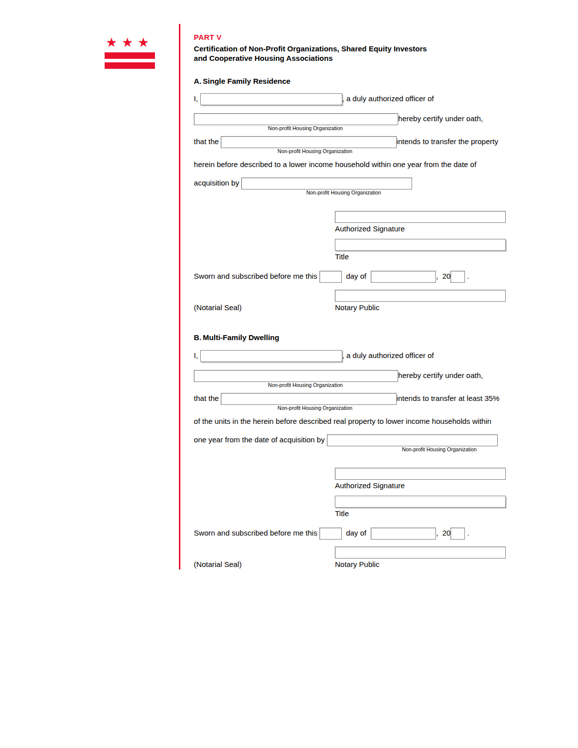★ ★ ★
PART V
Certification of Non-Profit Organizations, Shared Equity Investors
and Cooperative Housing Associations
A. Single Family Residence
I, , a duly authorized officer of
hereby certify under oath,
Non-profit Housing Organization
that the intends to transfer the property
Non-profit Housing Organization
herein before described to a lower income household within one year from the date of
acquisition by
Non-profit Housing Organization
Authorized Signature
Title
Sworn and subscribed before me this day of , 20 .
(Notarial Seal)
Notary Public
B. Multi-Family Dwelling
I, , a duly authorized officer of
hereby certify under oath,
Non-profit Housing Organization
that the intends to transfer at least 35%
Non-profit Housing Organization
of the units in the herein before described real property to lower income households within
one year from the date of acquisition by
Non-profit Housing Organization
Authorized Signature
Title
Sworn and subscribed before me this day of , 20 .
(Notarial Seal)
Notary Public